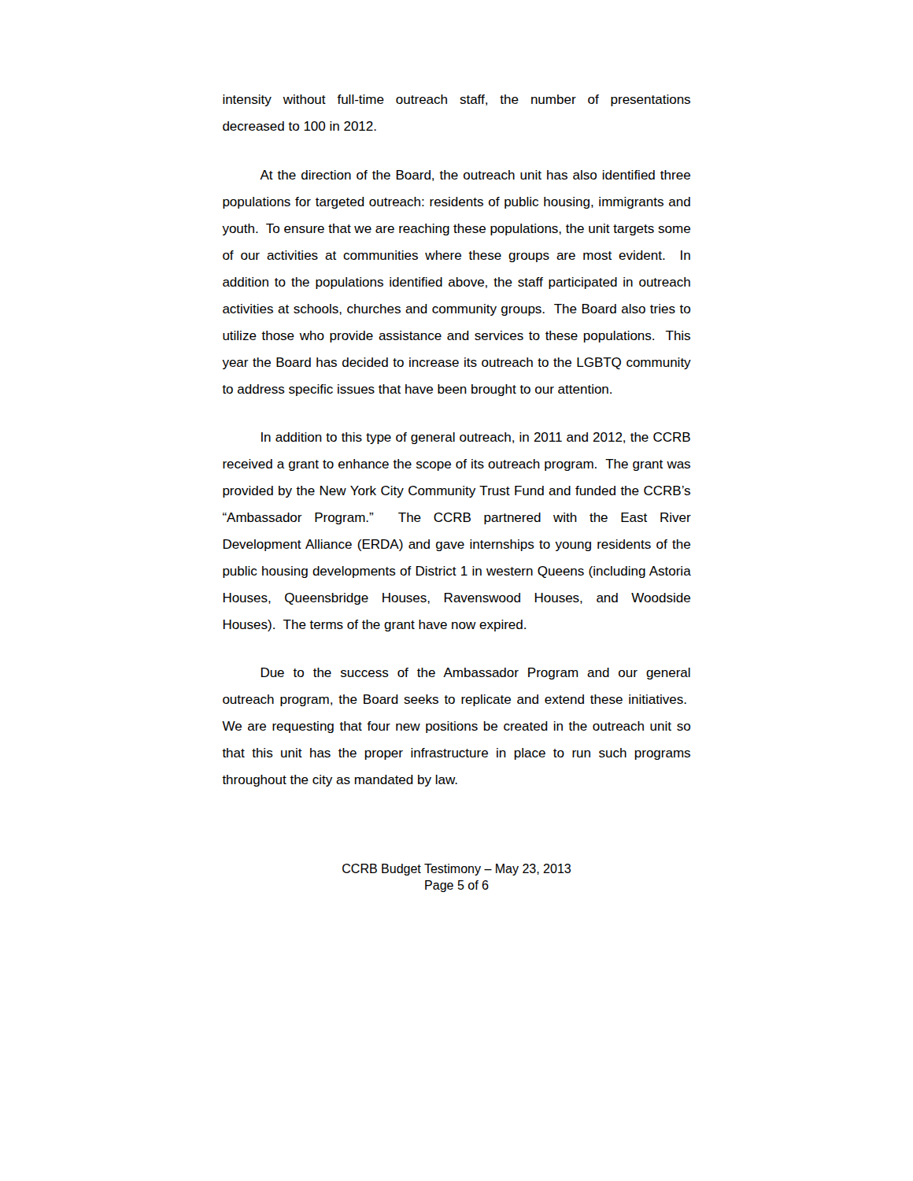intensity without full-time outreach staff, the number of presentations decreased to 100 in 2012.
At the direction of the Board, the outreach unit has also identified three populations for targeted outreach: residents of public housing, immigrants and youth. To ensure that we are reaching these populations, the unit targets some of our activities at communities where these groups are most evident. In addition to the populations identified above, the staff participated in outreach activities at schools, churches and community groups. The Board also tries to utilize those who provide assistance and services to these populations. This year the Board has decided to increase its outreach to the LGBTQ community to address specific issues that have been brought to our attention.
In addition to this type of general outreach, in 2011 and 2012, the CCRB received a grant to enhance the scope of its outreach program. The grant was provided by the New York City Community Trust Fund and funded the CCRB’s “Ambassador Program.” The CCRB partnered with the East River Development Alliance (ERDA) and gave internships to young residents of the public housing developments of District 1 in western Queens (including Astoria Houses, Queensbridge Houses, Ravenswood Houses, and Woodside Houses). The terms of the grant have now expired.
Due to the success of the Ambassador Program and our general outreach program, the Board seeks to replicate and extend these initiatives. We are requesting that four new positions be created in the outreach unit so that this unit has the proper infrastructure in place to run such programs throughout the city as mandated by law.
CCRB Budget Testimony – May 23, 2013
Page 5 of 6